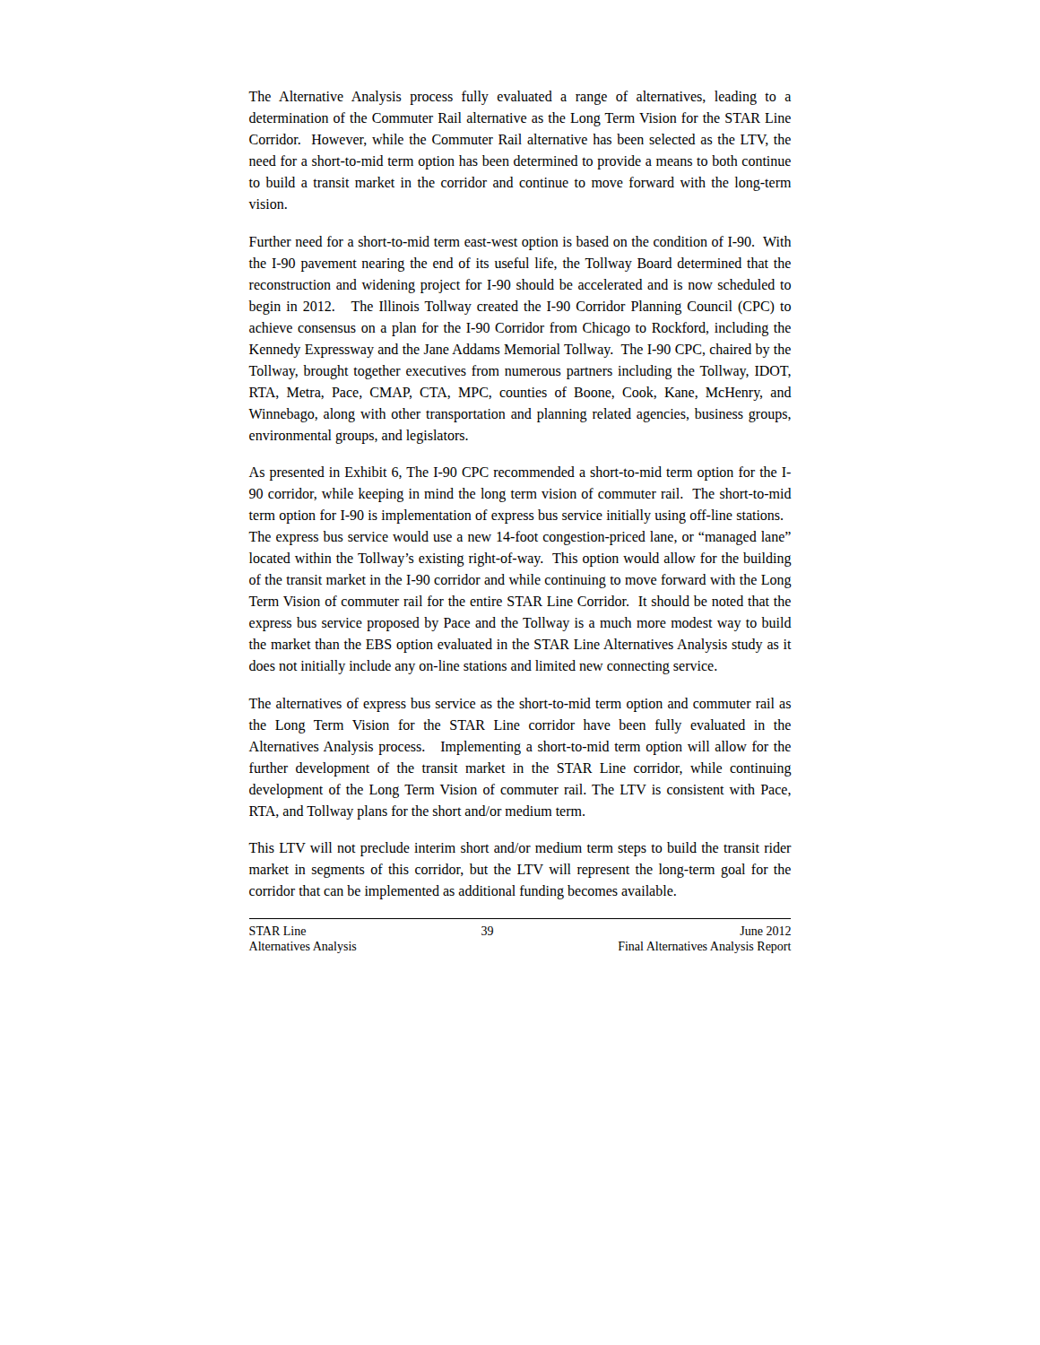The Alternative Analysis process fully evaluated a range of alternatives, leading to a determination of the Commuter Rail alternative as the Long Term Vision for the STAR Line Corridor. However, while the Commuter Rail alternative has been selected as the LTV, the need for a short-to-mid term option has been determined to provide a means to both continue to build a transit market in the corridor and continue to move forward with the long-term vision.
Further need for a short-to-mid term east-west option is based on the condition of I-90. With the I-90 pavement nearing the end of its useful life, the Tollway Board determined that the reconstruction and widening project for I-90 should be accelerated and is now scheduled to begin in 2012. The Illinois Tollway created the I-90 Corridor Planning Council (CPC) to achieve consensus on a plan for the I-90 Corridor from Chicago to Rockford, including the Kennedy Expressway and the Jane Addams Memorial Tollway. The I-90 CPC, chaired by the Tollway, brought together executives from numerous partners including the Tollway, IDOT, RTA, Metra, Pace, CMAP, CTA, MPC, counties of Boone, Cook, Kane, McHenry, and Winnebago, along with other transportation and planning related agencies, business groups, environmental groups, and legislators.
As presented in Exhibit 6, The I-90 CPC recommended a short-to-mid term option for the I-90 corridor, while keeping in mind the long term vision of commuter rail. The short-to-mid term option for I-90 is implementation of express bus service initially using off-line stations. The express bus service would use a new 14-foot congestion-priced lane, or “managed lane” located within the Tollway’s existing right-of-way. This option would allow for the building of the transit market in the I-90 corridor and while continuing to move forward with the Long Term Vision of commuter rail for the entire STAR Line Corridor. It should be noted that the express bus service proposed by Pace and the Tollway is a much more modest way to build the market than the EBS option evaluated in the STAR Line Alternatives Analysis study as it does not initially include any on-line stations and limited new connecting service.
The alternatives of express bus service as the short-to-mid term option and commuter rail as the Long Term Vision for the STAR Line corridor have been fully evaluated in the Alternatives Analysis process. Implementing a short-to-mid term option will allow for the further development of the transit market in the STAR Line corridor, while continuing development of the Long Term Vision of commuter rail. The LTV is consistent with Pace, RTA, and Tollway plans for the short and/or medium term.
This LTV will not preclude interim short and/or medium term steps to build the transit rider market in segments of this corridor, but the LTV will represent the long-term goal for the corridor that can be implemented as additional funding becomes available.
STAR LineAlternatives Analysis
39
June 2012Final Alternatives Analysis Report